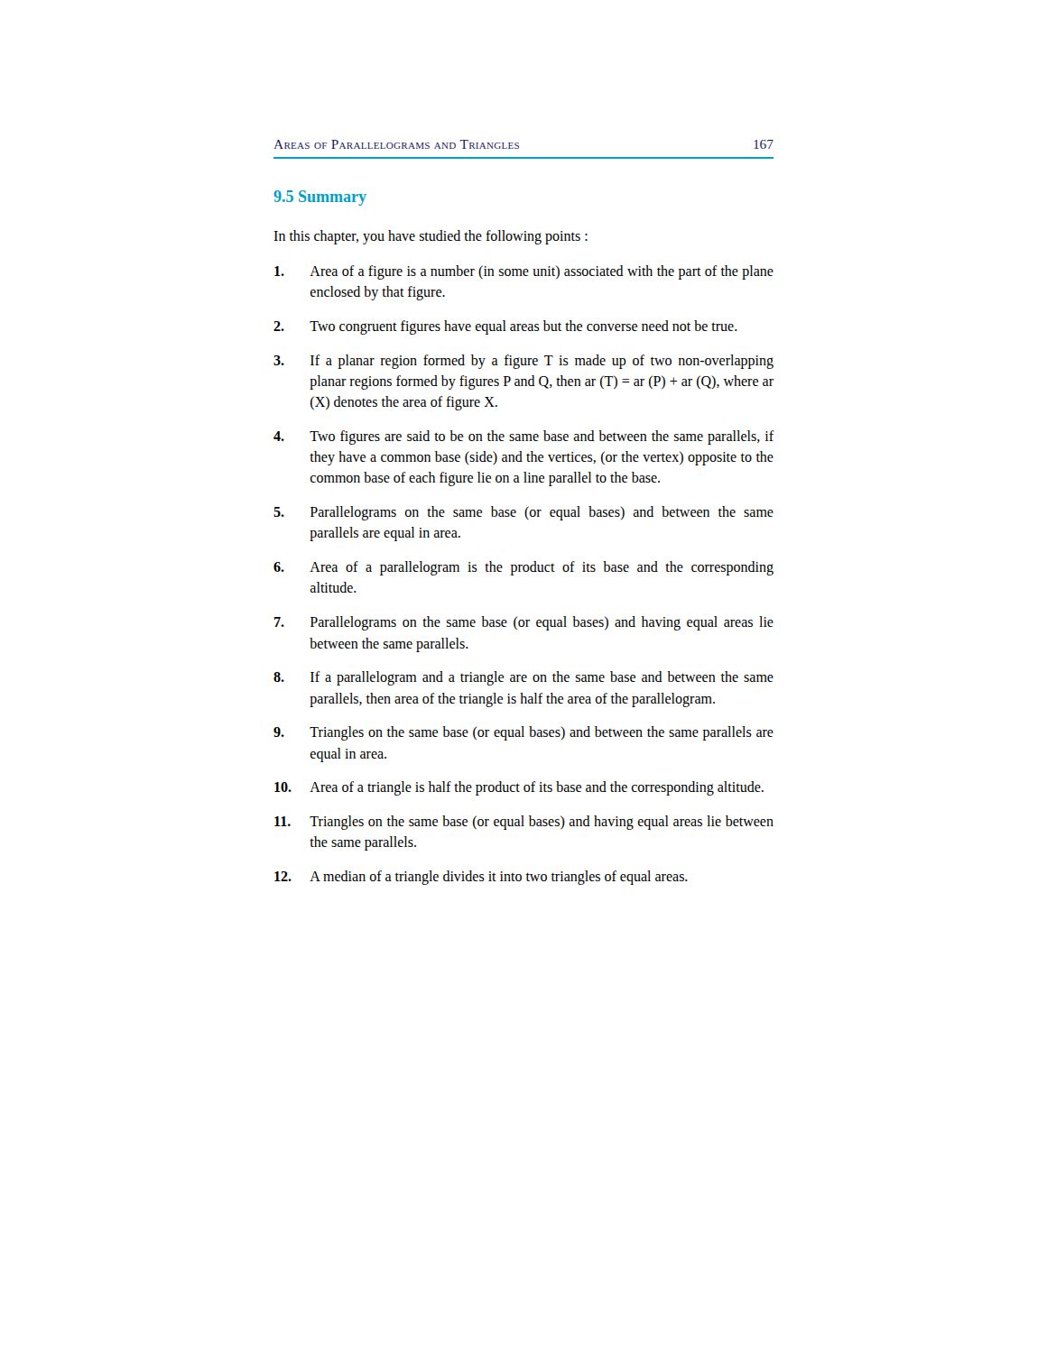Areas of Parallelograms and Triangles 167
9.5 Summary
In this chapter, you have studied the following points :
Area of a figure is a number (in some unit) associated with the part of the plane enclosed by that figure.
Two congruent figures have equal areas but the converse need not be true.
If a planar region formed by a figure T is made up of two non-overlapping planar regions formed by figures P and Q, then ar (T) = ar (P) + ar (Q), where ar (X) denotes the area of figure X.
Two figures are said to be on the same base and between the same parallels, if they have a common base (side) and the vertices, (or the vertex) opposite to the common base of each figure lie on a line parallel to the base.
Parallelograms on the same base (or equal bases) and between the same parallels are equal in area.
Area of a parallelogram is the product of its base and the corresponding altitude.
Parallelograms on the same base (or equal bases) and having equal areas lie between the same parallels.
If a parallelogram and a triangle are on the same base and between the same parallels, then area of the triangle is half the area of the parallelogram.
Triangles on the same base (or equal bases) and between the same parallels are equal in area.
Area of a triangle is half the product of its base and the corresponding altitude.
Triangles on the same base (or equal bases) and having equal areas lie between the same parallels.
A median of a triangle divides it into two triangles of equal areas.